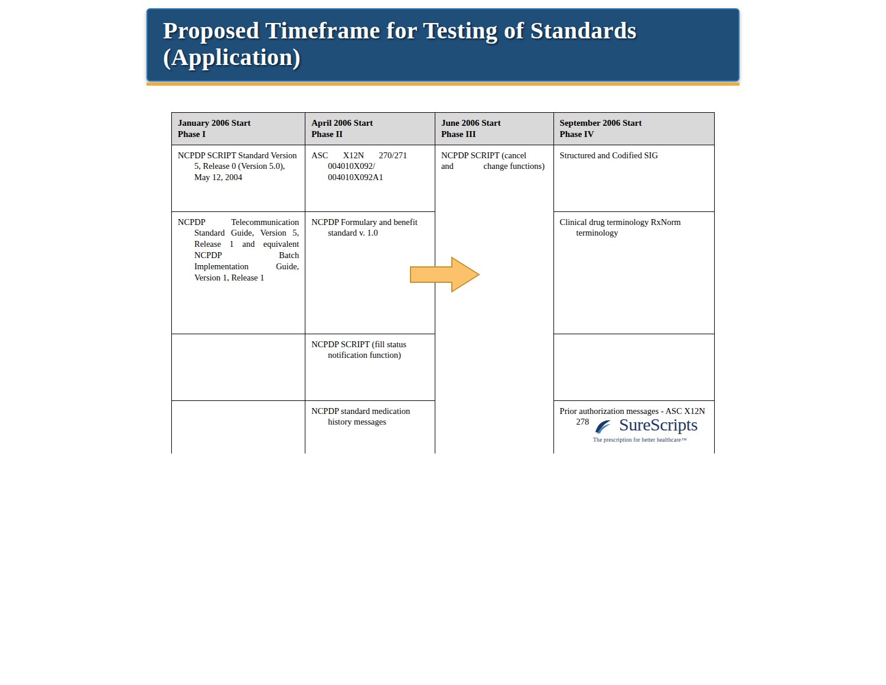Proposed Timeframe for Testing of Standards
(Application)
| January 2006 Start Phase I | April 2006 Start Phase II | June 2006 Start Phase III | September 2006 Start Phase IV |
| --- | --- | --- | --- |
| NCPDP SCRIPT Standard Version 5, Release 0 (Version 5.0), May 12, 2004 | ASC X12N 270/271 004010X092/ 004010X092A1 | NCPDP SCRIPT (cancel and change functions) | Structured and Codified SIG |
| NCPDP Telecommunication Standard Guide, Version 5, Release 1 and equivalent NCPDP Batch Implementation Guide, Version 1, Release 1 | NCPDP Formulary and benefit standard v. 1.0 | Clinical drug terminology RxNorm terminology |
| | NCPDP SCRIPT (fill status notification function) | |
| | NCPDP standard medication history messages | Prior authorization messages - ASC X12N 278 |
Sure Scripts
The prescription for better healthcare™